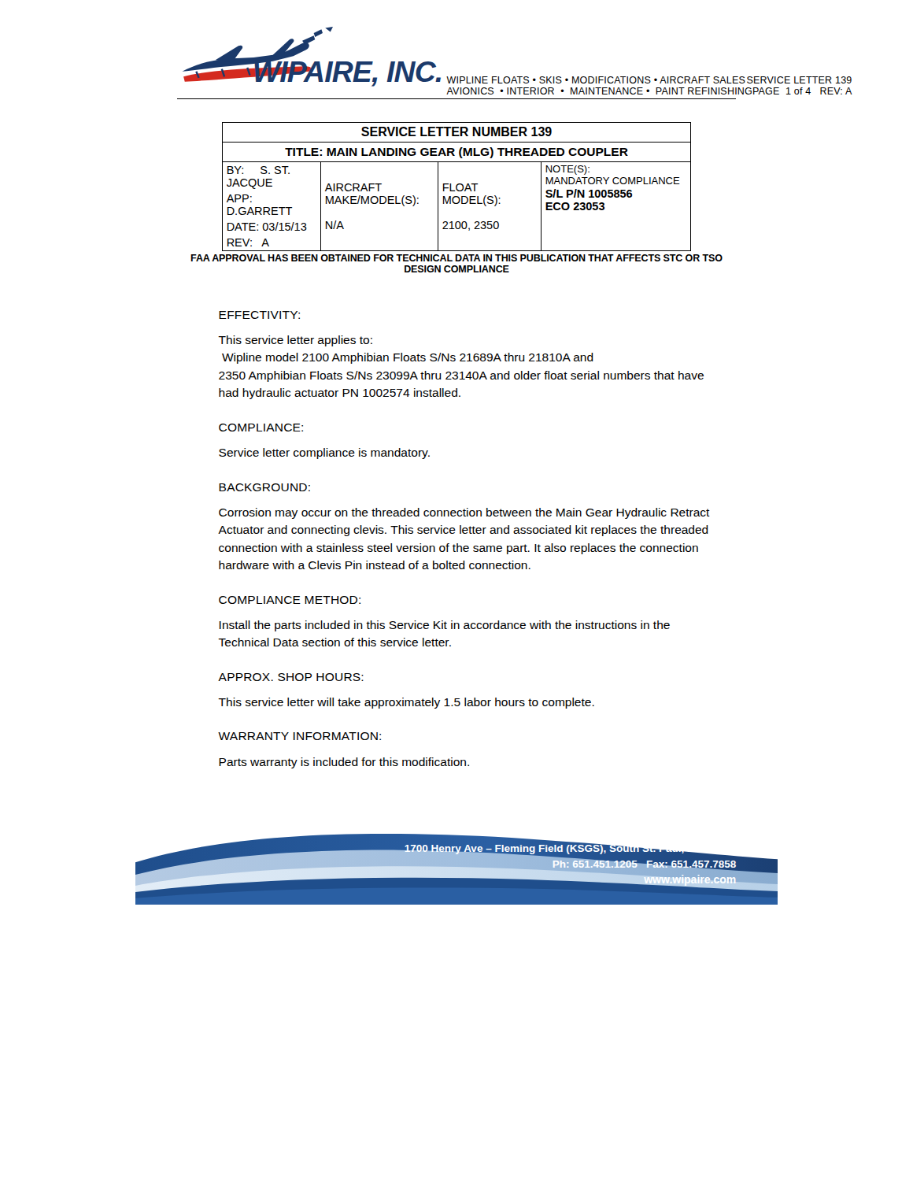WIPAIRE, INC.
WIPLINE FLOATS • SKIS • MODIFICATIONS • AIRCRAFT SALES SERVICE LETTER 139
AVIONICS • INTERIOR • MAINTENANCE • PAINT REFINISHING PAGE 1 of 4 REV: A
| SERVICE LETTER NUMBER 139 |
| TITLE: MAIN LANDING GEAR (MLG) THREADED COUPLER |
| BY: S. ST. JACQUE | AIRCRAFT MAKE/MODEL(S): N/A | FLOAT MODEL(S): 2100, 2350 | NOTE(S): MANDATORY COMPLIANCE S/L P/N 1005856 ECO 23053 |
| APP: D.GARRETT |
| DATE: 03/15/13 |
| REV: A |
FAA APPROVAL HAS BEEN OBTAINED FOR TECHNICAL DATA IN THIS PUBLICATION THAT AFFECTS STC OR TSO DESIGN COMPLIANCE
EFFECTIVITY:
This service letter applies to:
Wipline model 2100 Amphibian Floats S/Ns 21689A thru 21810A and
2350 Amphibian Floats S/Ns 23099A thru 23140A and older float serial numbers that have had hydraulic actuator PN 1002574 installed.
COMPLIANCE:
Service letter compliance is mandatory.
BACKGROUND:
Corrosion may occur on the threaded connection between the Main Gear Hydraulic Retract Actuator and connecting clevis. This service letter and associated kit replaces the threaded connection with a stainless steel version of the same part. It also replaces the connection hardware with a Clevis Pin instead of a bolted connection.
COMPLIANCE METHOD:
Install the parts included in this Service Kit in accordance with the instructions in the Technical Data section of this service letter.
APPROX. SHOP HOURS:
This service letter will take approximately 1.5 labor hours to complete.
WARRANTY INFORMATION:
Parts warranty is included for this modification.
1700 Henry Ave – Fleming Field (KSGS), South St. Paul, MN 55075
Ph: 651.451.1205 Fax: 651.457.7858
www.wipaire.com